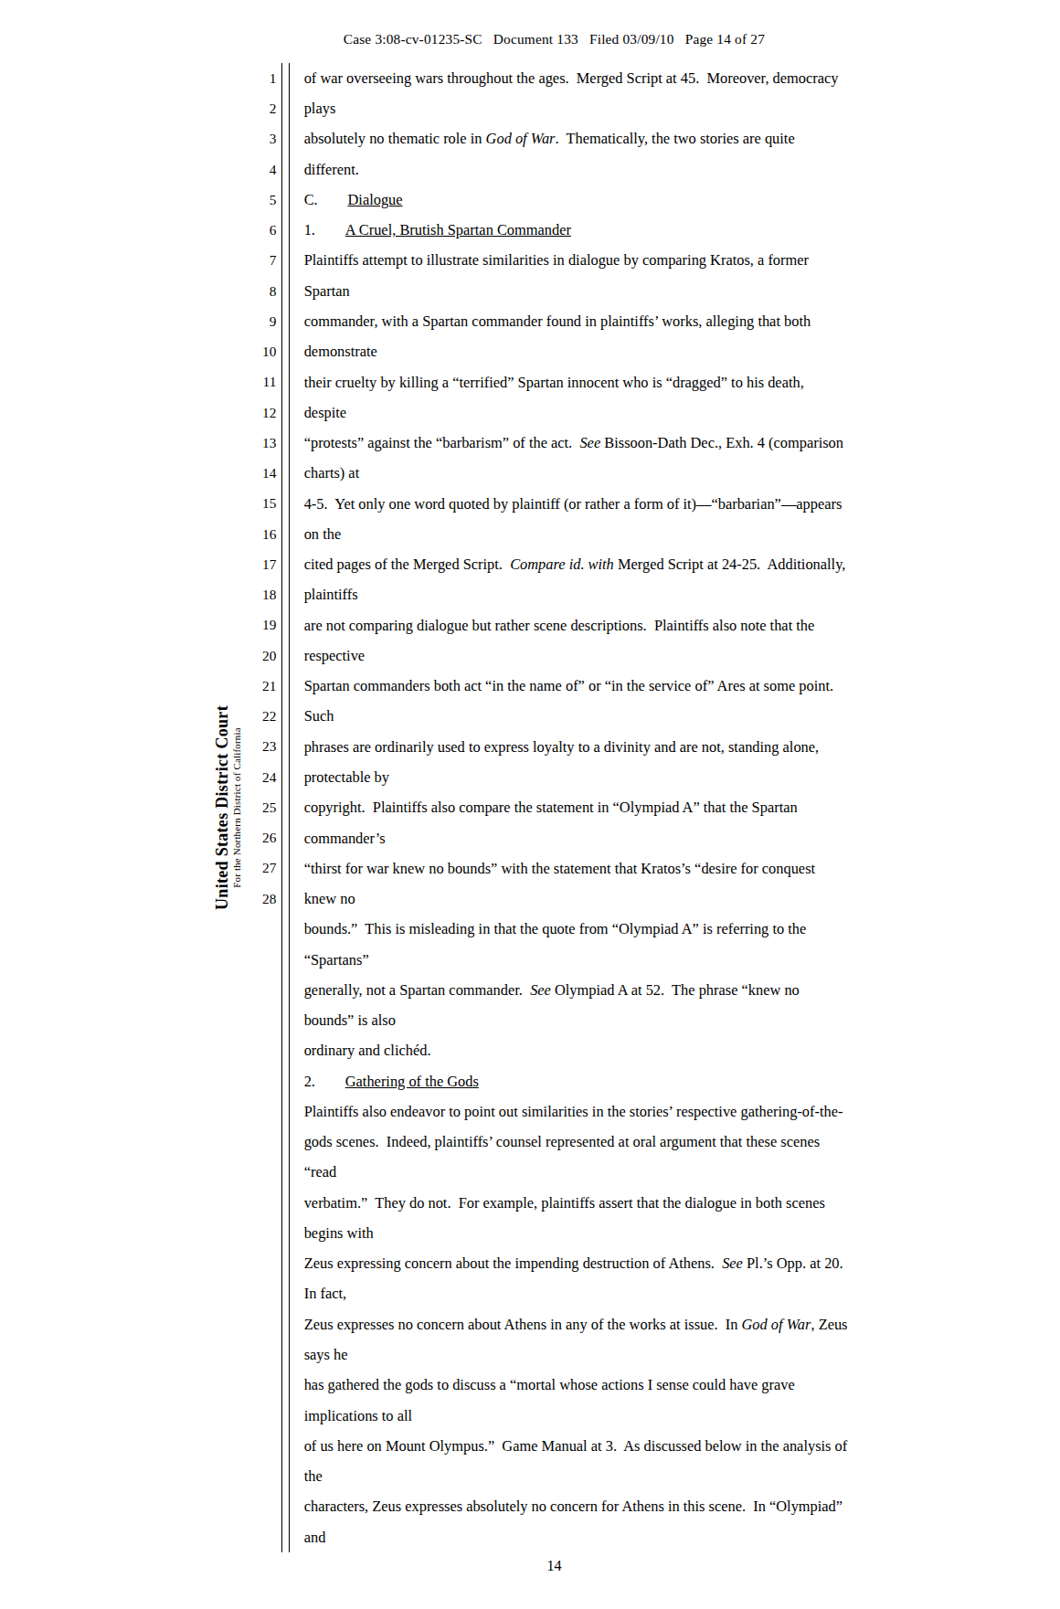Case 3:08-cv-01235-SC Document 133 Filed 03/09/10 Page 14 of 27
United States District Court
For the Northern District of California
1
2
3
4
5
6
7
8
9
10
11
12
13
14
15
16
17
18
19
20
21
22
23
24
25
26
27
28
of war overseeing wars throughout the ages. Merged Script at 45. Moreover, democracy plays
absolutely no thematic role in God of War. Thematically, the two stories are quite different.
C. Dialogue
1. A Cruel, Brutish Spartan Commander
Plaintiffs attempt to illustrate similarities in dialogue by comparing Kratos, a former Spartan
commander, with a Spartan commander found in plaintiffs’ works, alleging that both demonstrate
their cruelty by killing a “terrified” Spartan innocent who is “dragged” to his death, despite
“protests” against the “barbarism” of the act. See Bissoon-Dath Dec., Exh. 4 (comparison charts) at
4-5. Yet only one word quoted by plaintiff (or rather a form of it)—“barbarian”—appears on the
cited pages of the Merged Script. Compare id. with Merged Script at 24-25. Additionally, plaintiffs
are not comparing dialogue but rather scene descriptions. Plaintiffs also note that the respective
Spartan commanders both act “in the name of” or “in the service of” Ares at some point. Such
phrases are ordinarily used to express loyalty to a divinity and are not, standing alone, protectable by
copyright. Plaintiffs also compare the statement in “Olympiad A” that the Spartan commander’s
“thirst for war knew no bounds” with the statement that Kratos’s “desire for conquest knew no
bounds.” This is misleading in that the quote from “Olympiad A” is referring to the “Spartans”
generally, not a Spartan commander. See Olympiad A at 52. The phrase “knew no bounds” is also
ordinary and clichéd.
2. Gathering of the Gods
Plaintiffs also endeavor to point out similarities in the stories’ respective gathering-of-the-
gods scenes. Indeed, plaintiffs’ counsel represented at oral argument that these scenes “read
verbatim.” They do not. For example, plaintiffs assert that the dialogue in both scenes begins with
Zeus expressing concern about the impending destruction of Athens. See Pl.’s Opp. at 20. In fact,
Zeus expresses no concern about Athens in any of the works at issue. In God of War, Zeus says he
has gathered the gods to discuss a “mortal whose actions I sense could have grave implications to all
of us here on Mount Olympus.” Game Manual at 3. As discussed below in the analysis of the
characters, Zeus expresses absolutely no concern for Athens in this scene. In “Olympiad” and
14